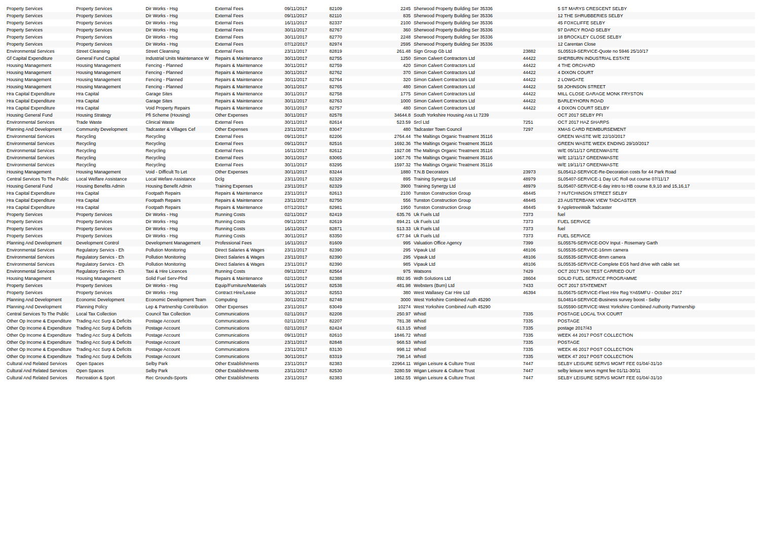| Property Services | Property Services | Dir Works - Hsg | External Fees | 09/11/2017 | 82109 | 2245 | Sherwood Property Building Ser 35336 | | 5 ST MARYS CRESCENT SELBY |
| Property Services | Property Services | Dir Works - Hsg | External Fees | 09/11/2017 | 82110 | 835 | Sherwood Property Building Ser 35336 | | 12 THE SHRUBBERIES SELBY |
| Property Services | Property Services | Dir Works - Hsg | External Fees | 16/11/2017 | 82337 | 2100 | Sherwood Property Building Ser 35336 | | 45 FOXCLIFFE SELBY |
| Property Services | Property Services | Dir Works - Hsg | External Fees | 30/11/2017 | 82767 | 360 | Sherwood Property Building Ser 35336 | | 97 DARCY ROAD SELBY |
| Property Services | Property Services | Dir Works - Hsg | External Fees | 30/11/2017 | 82770 | 2248 | Sherwood Property Building Ser 35336 | | 18 BROCKLEY CLOSE SELBY |
| Property Services | Property Services | Dir Works - Hsg | External Fees | 07/12/2017 | 82974 | 2595 | Sherwood Property Building Ser 35336 | | 12 Carentan Close |
| Environmental Services | Street Cleansing | Street Cleansing | External Fees | 23/11/2017 | 82819 | 261.48 | Sign Group Gb Ltd | 23882 | SL05519-SERVICE-Quote no 5946 25/10/17 |
| Gf Capital Expenditure | General Fund Capital | Industrial Units Maintenance W | Repairs & Maintenance | 30/11/2017 | 82755 | 1250 | Simon Calvert Contractors Ltd | 44422 | SHERBURN INDUSTRIAL ESTATE |
| Housing Management | Housing Management | Fencing - Planned | Repairs & Maintenance | 30/11/2017 | 82759 | 420 | Simon Calvert Contractors Ltd | 44422 | 4 THE ORCHARD |
| Housing Management | Housing Management | Fencing - Planned | Repairs & Maintenance | 30/11/2017 | 82762 | 370 | Simon Calvert Contractors Ltd | 44422 | 4 DIXON COURT |
| Housing Management | Housing Management | Fencing - Planned | Repairs & Maintenance | 30/11/2017 | 82764 | 320 | Simon Calvert Contractors Ltd | 44422 | 2 LOWGATE |
| Housing Management | Housing Management | Fencing - Planned | Repairs & Maintenance | 30/11/2017 | 82765 | 480 | Simon Calvert Contractors Ltd | 44422 | 58 JOHNSON STREET |
| Hra Capital Expenditure | Hra Capital | Garage Sites | Repairs & Maintenance | 30/11/2017 | 82758 | 1775 | Simon Calvert Contractors Ltd | 44422 | MILL CLOSE GARAGE MONK FRYSTON |
| Hra Capital Expenditure | Hra Capital | Garage Sites | Repairs & Maintenance | 30/11/2017 | 82763 | 1000 | Simon Calvert Contractors Ltd | 44422 | BARLEYHORN ROAD |
| Hra Capital Expenditure | Hra Capital | Void Property Repairs | Repairs & Maintenance | 30/11/2017 | 82757 | 480 | Simon Calvert Contractors Ltd | 44422 | 4 DIXON COURT SELBY |
| Housing General Fund | Housing Strategy | Pfi Scheme (Housing) | Other Expenses | 30/11/2017 | 82578 | 34644.8 | South Yorkshire Housing Ass Lt 7239 | | OCT 2017 SELBY PFI |
| Environmental Services | Trade Waste | Clinical Waste | External Fees | 30/11/2017 | 82614 | 523.59 | Srcl Ltd | 7251 | OCT 2017 HAZ SHARPS |
| Planning And Development | Community Development | Tadcaster & Villages Cef | Other Expenses | 23/11/2017 | 83047 | 480 | Tadcaster Town Council | 7297 | XMAS CARD REIMBURSEMENT |
| Environmental Services | Recycling | Recycling | External Fees | 09/11/2017 | 82206 | 2764.44 | The Maltings Organic Treatment 35116 | | GREEN WASTE W/E 22/10/2017 |
| Environmental Services | Recycling | Recycling | External Fees | 09/11/2017 | 82516 | 1692.36 | The Maltings Organic Treatment 35116 | | GREEN WASTE WEEK ENDING 29/10/2017 |
| Environmental Services | Recycling | Recycling | External Fees | 16/11/2017 | 82612 | 1927.08 | The Maltings Organic Treatment 35116 | | W/E 05/11/17 GREENWASTE |
| Environmental Services | Recycling | Recycling | External Fees | 30/11/2017 | 83065 | 1067.76 | The Maltings Organic Treatment 35116 | | W/E 12/11/17 GREENWASTE |
| Environmental Services | Recycling | Recycling | External Fees | 30/11/2017 | 83295 | 1597.32 | The Maltings Organic Treatment 35116 | | W/E 19/11/17 GREENWASTE |
| Housing Management | Housing Management | Void - Difficult To Let | Other Expenses | 30/11/2017 | 83244 | 1880 | T.N.B Decorators | 23973 | SL05412-SERVICE-Re-Decoration costs for 44 Park Road |
| Central Services To The Public | Local Welfare Assistance | Local Wefare Assistance | Dclg | 23/11/2017 | 82329 | 895 | Training Synergy Ltd | 48979 | SL05407-SERVICE-1 Day UC Roll out course 07/11/17 |
| Housing General Fund | Housing Benefits Admin | Housing Benefit Admin | Training Expenses | 23/11/2017 | 82329 | 3900 | Training Synergy Ltd | 48979 | SL05407-SERVICE-6 day intro to HB course 8,9,10 and 15,16,17 |
| Hra Capital Expenditure | Hra Capital | Footpath Repairs | Repairs & Maintenance | 23/11/2017 | 82613 | 2100 | Tunston Construction Group | 48445 | 7 HUTCHINSON STREET SELBY |
| Hra Capital Expenditure | Hra Capital | Footpath Repairs | Repairs & Maintenance | 23/11/2017 | 82750 | 556 | Tunston Construction Group | 48445 | 23 AUSTERBANK VIEW TADCASTER |
| Hra Capital Expenditure | Hra Capital | Footpath Repairs | Repairs & Maintenance | 07/12/2017 | 82981 | 1950 | Tunston Construction Group | 48445 | 9 AppletreeWalk Tadcaster |
| Property Services | Property Services | Dir Works - Hsg | Running Costs | 02/11/2017 | 82419 | 635.76 | Uk Fuels Ltd | 7373 | fuel |
| Property Services | Property Services | Dir Works - Hsg | Running Costs | 09/11/2017 | 82619 | 894.21 | Uk Fuels Ltd | 7373 | FUEL SERVICE |
| Property Services | Property Services | Dir Works - Hsg | Running Costs | 16/11/2017 | 82871 | 513.33 | Uk Fuels Ltd | 7373 | fuel |
| Property Services | Property Services | Dir Works - Hsg | Running Costs | 30/11/2017 | 83350 | 677.94 | Uk Fuels Ltd | 7373 | FUEL SERVICE |
| Planning And Development | Development Control | Development Management | Professional Fees | 16/11/2017 | 81609 | 995 | Valuation Office Agency | 7399 | SL05576-SERVICE-DOV Input - Rosemary Garth |
| Environmental Services | Regulatory Servics - Eh | Pollution Monitoring | Direct Salaries & Wages | 23/11/2017 | 82390 | 295 | Vipauk Ltd | 48106 | SL05535-SERVICE-16mm camera |
| Environmental Services | Regulatory Servics - Eh | Pollution Monitoring | Direct Salaries & Wages | 23/11/2017 | 82390 | 295 | Vipauk Ltd | 48106 | SL05535-SERVICE-8mm camera |
| Environmental Services | Regulatory Servics - Eh | Pollution Monitoring | Direct Salaries & Wages | 23/11/2017 | 82390 | 985 | Vipauk Ltd | 48106 | SL05535-SERVICE-Complete EG5 hard drive with cable set |
| Environmental Services | Regulatory Servics - Eh | Taxi & Hire Licences | Running Costs | 09/11/2017 | 82564 | 975 | Watsons | 7429 | OCT 2017 TAXI TEST CARRIED OUT |
| Housing Management | Housing Management | Solid Fuel Serv-Plnd | Repairs & Maintenance | 02/11/2017 | 82388 | 892.95 | Wdh Solutions Ltd | 28604 | SOLID FUEL SERVICE PROGRAMME |
| Property Services | Property Services | Dir Works - Hsg | Equip/Furniture/Materials | 16/11/2017 | 82538 | 481.98 | Websters (Burn) Ltd | 7433 | OCT 2017 STATEMENT |
| Property Services | Property Services | Dir Works - Hsg | Contract Hire/Lease | 30/11/2017 | 82553 | 380 | West Wallasey Car Hire Ltd | 46394 | SL05675-SERVICE-Fleet Hire Reg YA65MFU - October 2017 |
| Planning And Development | Economic Development | Economic Development Team | Computing | 30/11/2017 | 82748 | 3000 | West Yorkshire Combined Auth 45290 | | SL04814-SERVICE-Business survey boost - Selby |
| Planning And Development | Planning Policy | Lep & Partnership Contribution | Other Expenses | 23/11/2017 | 83049 | 10274 | West Yorkshire Combined Auth 45290 | | SL05590-SERVICE-West Yorkshire Combined Authority Partnership |
| Central Services To The Public | Local Tax Collection | Council Tax Collection | Communications | 02/11/2017 | 82208 | 250.97 | Whistl | 7335 | POSTAGE LOCAL TAX COURT |
| Other Op Income & Expenditure | Trading Acc Surp & Deficits | Postage Account | Communications | 02/11/2017 | 82207 | 781.38 | Whistl | 7335 | POSTAGE |
| Other Op Income & Expenditure | Trading Acc Surp & Deficits | Postage Account | Communications | 02/11/2017 | 82424 | 613.15 | Whistl | 7335 | postage 2017/43 |
| Other Op Income & Expenditure | Trading Acc Surp & Deficits | Postage Account | Communications | 09/11/2017 | 82610 | 1846.72 | Whistl | 7335 | WEEK 44 2017 POST COLLECTION |
| Other Op Income & Expenditure | Trading Acc Surp & Deficits | Postage Account | Communications | 23/11/2017 | 82848 | 968.53 | Whistl | 7335 | POSTAGE |
| Other Op Income & Expenditure | Trading Acc Surp & Deficits | Postage Account | Communications | 23/11/2017 | 83130 | 998.12 | Whistl | 7335 | WEEK 46 2017 POST COLLECTION |
| Other Op Income & Expenditure | Trading Acc Surp & Deficits | Postage Account | Communications | 30/11/2017 | 83319 | 798.14 | Whistl | 7335 | WEEK 47 2017 POST COLLECTION |
| Cultural And Related Services | Open Spaces | Selby Park | Other Establishments | 23/11/2017 | 82383 | 22964.11 | Wigan Leisure & Culture Trust | 7447 | SELBY LEISURE SERVS MGMT FEE 01/04/-31/10 |
| Cultural And Related Services | Open Spaces | Selby Park | Other Establishments | 23/11/2017 | 82530 | 3280.59 | Wigan Leisure & Culture Trust | 7447 | selby leisure servs mgmt fee 01/11-30/11 |
| Cultural And Related Services | Recreation & Sport | Rec Grounds-Sports | Other Establishments | 23/11/2017 | 82383 | 1862.55 | Wigan Leisure & Culture Trust | 7447 | SELBY LEISURE SERVS MGMT FEE 01/04/-31/10 |